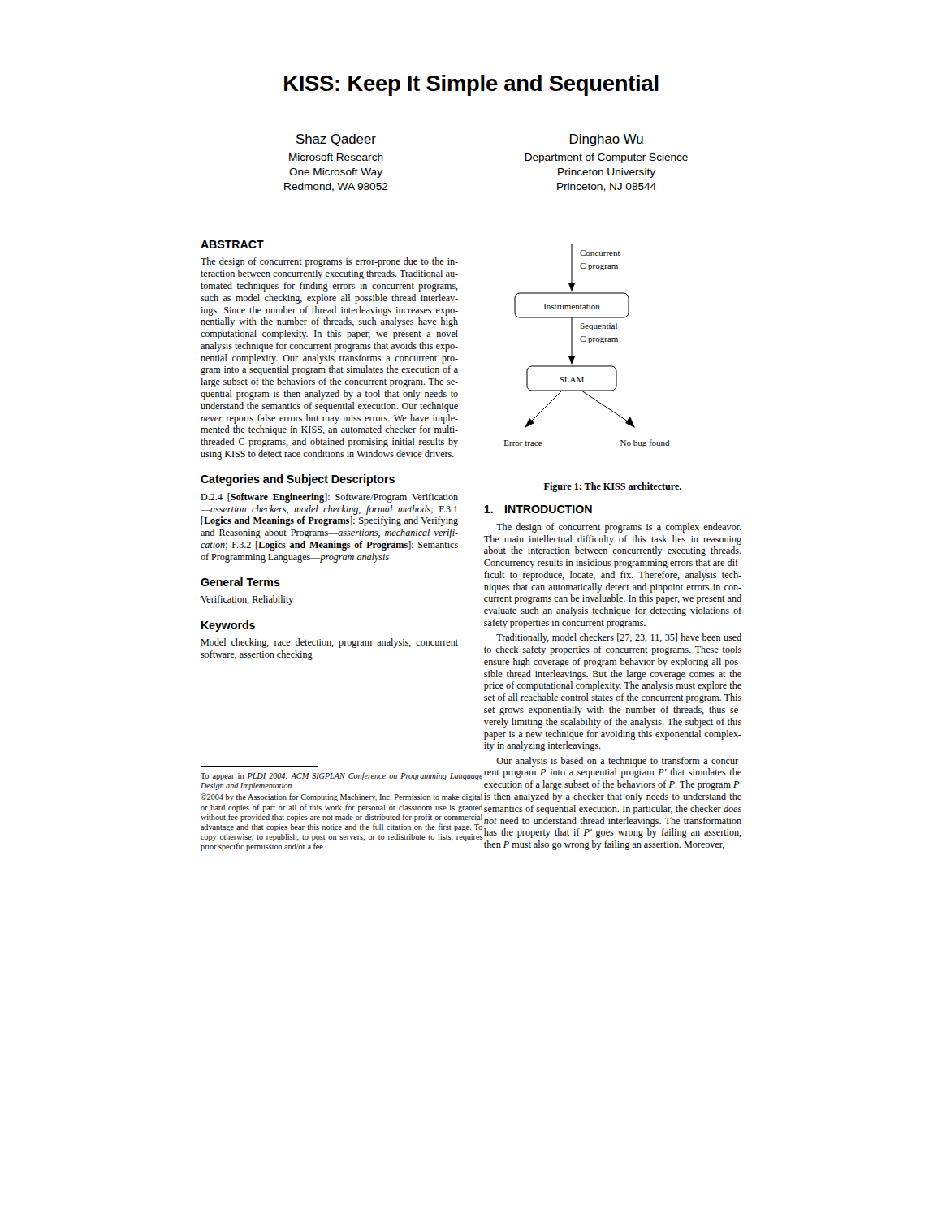KISS: Keep It Simple and Sequential
| Shaz Qadeer Microsoft Research One Microsoft Way Redmond, WA 98052 | Dinghao Wu Department of Computer Science Princeton University Princeton, NJ 08544 |
ABSTRACT
The design of concurrent programs is error-prone due to the interaction between concurrently executing threads. Traditional automated techniques for finding errors in concurrent programs, such as model checking, explore all possible thread interleavings. Since the number of thread interleavings increases exponentially with the number of threads, such analyses have high computational complexity. In this paper, we present a novel analysis technique for concurrent programs that avoids this exponential complexity. Our analysis transforms a concurrent program into a sequential program that simulates the execution of a large subset of the behaviors of the concurrent program. The sequential program is then analyzed by a tool that only needs to understand the semantics of sequential execution. Our technique never reports false errors but may miss errors. We have implemented the technique in KISS, an automated checker for multithreaded C programs, and obtained promising initial results by using KISS to detect race conditions in Windows device drivers.
Categories and Subject Descriptors
D.2.4 [Software Engineering]: Software/Program Verification—assertion checkers, model checking, formal methods; F.3.1 [Logics and Meanings of Programs]: Specifying and Verifying and Reasoning about Programs—assertions, mechanical verification; F.3.2 [Logics and Meanings of Programs]: Semantics of Programming Languages—program analysis
General Terms
Verification, Reliability
Keywords
Model checking, race detection, program analysis, concurrent software, assertion checking
Concurrent C program Instrumentation Sequential C program SLAM Error trace No bug found
Figure 1: The KISS architecture.
1. INTRODUCTION
The design of concurrent programs is a complex endeavor. The main intellectual difficulty of this task lies in reasoning about the interaction between concurrently executing threads. Concurrency results in insidious programming errors that are difficult to reproduce, locate, and fix. Therefore, analysis techniques that can automatically detect and pinpoint errors in concurrent programs can be invaluable. In this paper, we present and evaluate such an analysis technique for detecting violations of safety properties in concurrent programs.
Traditionally, model checkers [27, 23, 11, 35] have been used to check safety properties of concurrent programs. These tools ensure high coverage of program behavior by exploring all possible thread interleavings. But the large coverage comes at the price of computational complexity. The analysis must explore the set of all reachable control states of the concurrent program. This set grows exponentially with the number of threads, thus severely limiting the scalability of the analysis. The subject of this paper is a new technique for avoiding this exponential complexity in analyzing interleavings.
Our analysis is based on a technique to transform a concurrent program P into a sequential program P′ that simulates the execution of a large subset of the behaviors of P. The program P′ is then analyzed by a checker that only needs to understand the semantics of sequential execution. In particular, the checker does not need to understand thread interleavings. The transformation has the property that if P′ goes wrong by failing an assertion, then P must also go wrong by failing an assertion. Moreover,
To appear in PLDI 2004: ACM SIGPLAN Conference on Programming Language Design and Implementation.
©2004 by the Association for Computing Machinery, Inc. Permission to make digital or hard copies of part or all of this work for personal or classroom use is granted without fee provided that copies are not made or distributed for profit or commercial advantage and that copies bear this notice and the full citation on the first page. To copy otherwise, to republish, to post on servers, or to redistribute to lists, requires prior specific permission and/or a fee.